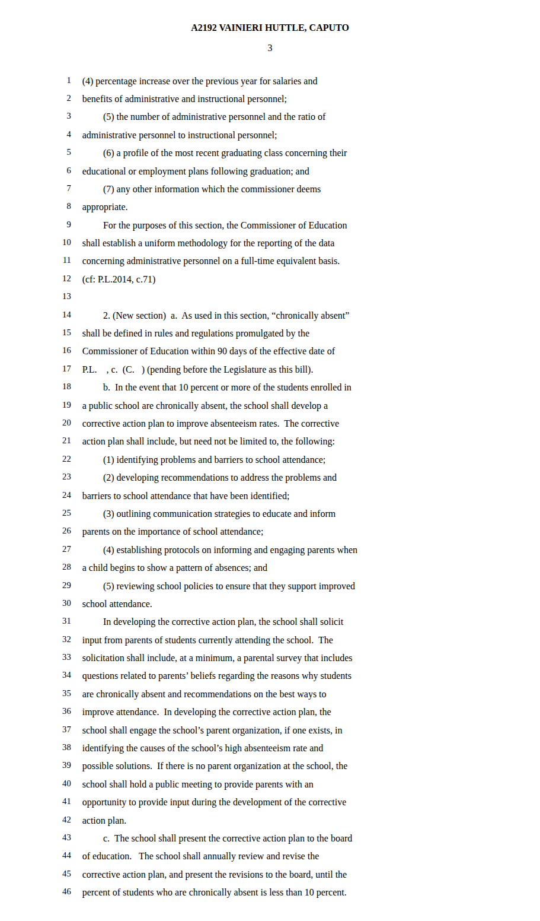A2192 VAINIERI HUTTLE, CAPUTO
3
(4) percentage increase over the previous year for salaries and
benefits of administrative and instructional personnel;
(5) the number of administrative personnel and the ratio of
administrative personnel to instructional personnel;
(6) a profile of the most recent graduating class concerning their
educational or employment plans following graduation; and
(7) any other information which the commissioner deems
appropriate.
For the purposes of this section, the Commissioner of Education
shall establish a uniform methodology for the reporting of the data
concerning administrative personnel on a full-time equivalent basis.
(cf: P.L.2014, c.71)
2. (New section) a. As used in this section, “chronically absent”
shall be defined in rules and regulations promulgated by the
Commissioner of Education within 90 days of the effective date of
P.L. , c. (C. ) (pending before the Legislature as this bill).
b. In the event that 10 percent or more of the students enrolled in
a public school are chronically absent, the school shall develop a
corrective action plan to improve absenteeism rates. The corrective
action plan shall include, but need not be limited to, the following:
(1) identifying problems and barriers to school attendance;
(2) developing recommendations to address the problems and
barriers to school attendance that have been identified;
(3) outlining communication strategies to educate and inform
parents on the importance of school attendance;
(4) establishing protocols on informing and engaging parents when
a child begins to show a pattern of absences; and
(5) reviewing school policies to ensure that they support improved
school attendance.
In developing the corrective action plan, the school shall solicit
input from parents of students currently attending the school. The
solicitation shall include, at a minimum, a parental survey that includes
questions related to parents’ beliefs regarding the reasons why students
are chronically absent and recommendations on the best ways to
improve attendance. In developing the corrective action plan, the
school shall engage the school’s parent organization, if one exists, in
identifying the causes of the school’s high absenteeism rate and
possible solutions. If there is no parent organization at the school, the
school shall hold a public meeting to provide parents with an
opportunity to provide input during the development of the corrective
action plan.
c. The school shall present the corrective action plan to the board
of education. The school shall annually review and revise the
corrective action plan, and present the revisions to the board, until the
percent of students who are chronically absent is less than 10 percent.